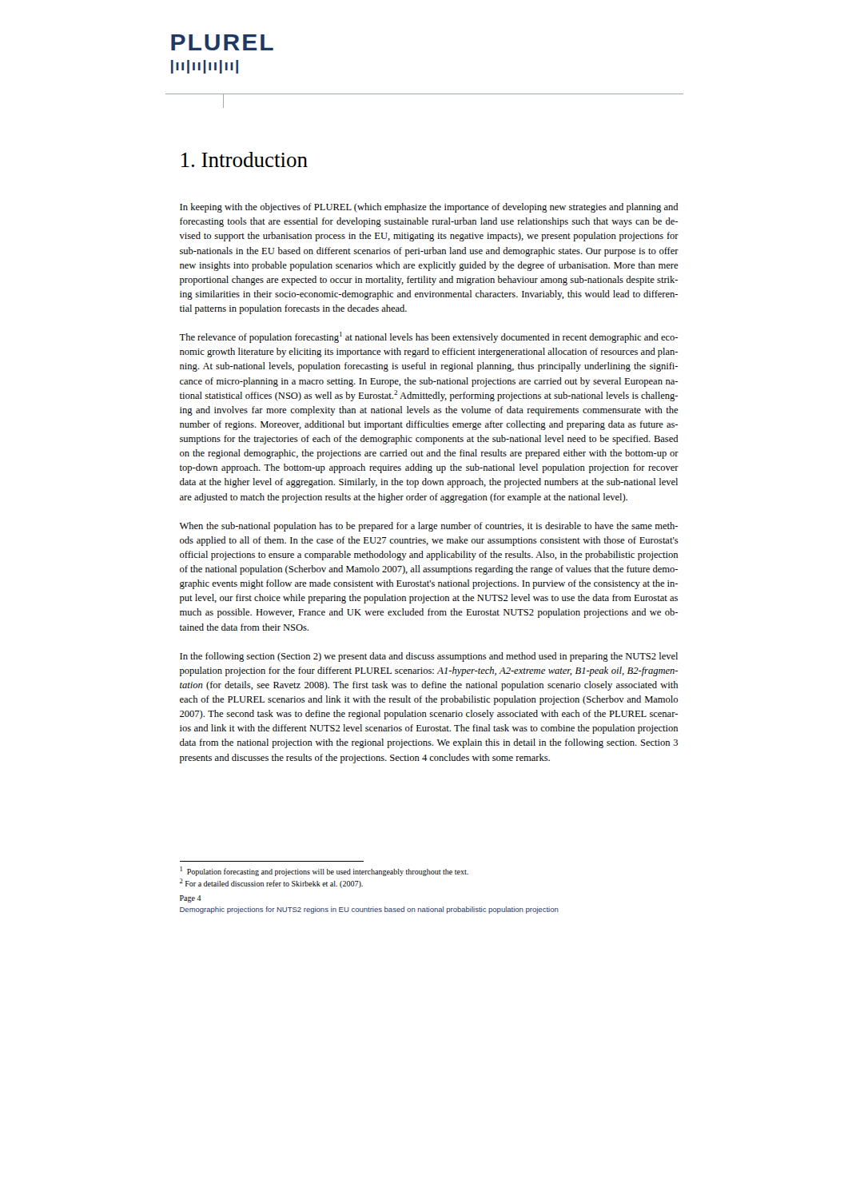PLUREL
|ıı|ıı|ıı|ıı|
1. Introduction
In keeping with the objectives of PLUREL (which emphasize the importance of developing new strategies and planning and forecasting tools that are essential for developing sustainable rural-urban land use relationships such that ways can be devised to support the urbanisation process in the EU, mitigating its negative impacts), we present population projections for sub-nationals in the EU based on different scenarios of peri-urban land use and demographic states. Our purpose is to offer new insights into probable population scenarios which are explicitly guided by the degree of urbanisation. More than mere proportional changes are expected to occur in mortality, fertility and migration behaviour among sub-nationals despite striking similarities in their socio-economic-demographic and environmental characters. Invariably, this would lead to differential patterns in population forecasts in the decades ahead.
The relevance of population forecasting1 at national levels has been extensively documented in recent demographic and economic growth literature by eliciting its importance with regard to efficient intergenerational allocation of resources and planning. At sub-national levels, population forecasting is useful in regional planning, thus principally underlining the significance of micro-planning in a macro setting. In Europe, the sub-national projections are carried out by several European national statistical offices (NSO) as well as by Eurostat.2 Admittedly, performing projections at sub-national levels is challenging and involves far more complexity than at national levels as the volume of data requirements commensurate with the number of regions. Moreover, additional but important difficulties emerge after collecting and preparing data as future assumptions for the trajectories of each of the demographic components at the sub-national level need to be specified. Based on the regional demographic, the projections are carried out and the final results are prepared either with the bottom-up or top-down approach. The bottom-up approach requires adding up the sub-national level population projection for recover data at the higher level of aggregation. Similarly, in the top down approach, the projected numbers at the sub-national level are adjusted to match the projection results at the higher order of aggregation (for example at the national level).
When the sub-national population has to be prepared for a large number of countries, it is desirable to have the same methods applied to all of them. In the case of the EU27 countries, we make our assumptions consistent with those of Eurostat's official projections to ensure a comparable methodology and applicability of the results. Also, in the probabilistic projection of the national population (Scherbov and Mamolo 2007), all assumptions regarding the range of values that the future demographic events might follow are made consistent with Eurostat's national projections. In purview of the consistency at the input level, our first choice while preparing the population projection at the NUTS2 level was to use the data from Eurostat as much as possible. However, France and UK were excluded from the Eurostat NUTS2 population projections and we obtained the data from their NSOs.
In the following section (Section 2) we present data and discuss assumptions and method used in preparing the NUTS2 level population projection for the four different PLUREL scenarios: A1-hyper-tech, A2-extreme water, B1-peak oil, B2-fragmentation (for details, see Ravetz 2008). The first task was to define the national population scenario closely associated with each of the PLUREL scenarios and link it with the result of the probabilistic population projection (Scherbov and Mamolo 2007). The second task was to define the regional population scenario closely associated with each of the PLUREL scenarios and link it with the different NUTS2 level scenarios of Eurostat. The final task was to combine the population projection data from the national projection with the regional projections. We explain this in detail in the following section. Section 3 presents and discusses the results of the projections. Section 4 concludes with some remarks.
1 Population forecasting and projections will be used interchangeably throughout the text.
2 For a detailed discussion refer to Skirbekk et al. (2007).
Page 4
Demographic projections for NUTS2 regions in EU countries based on national probabilistic population projection